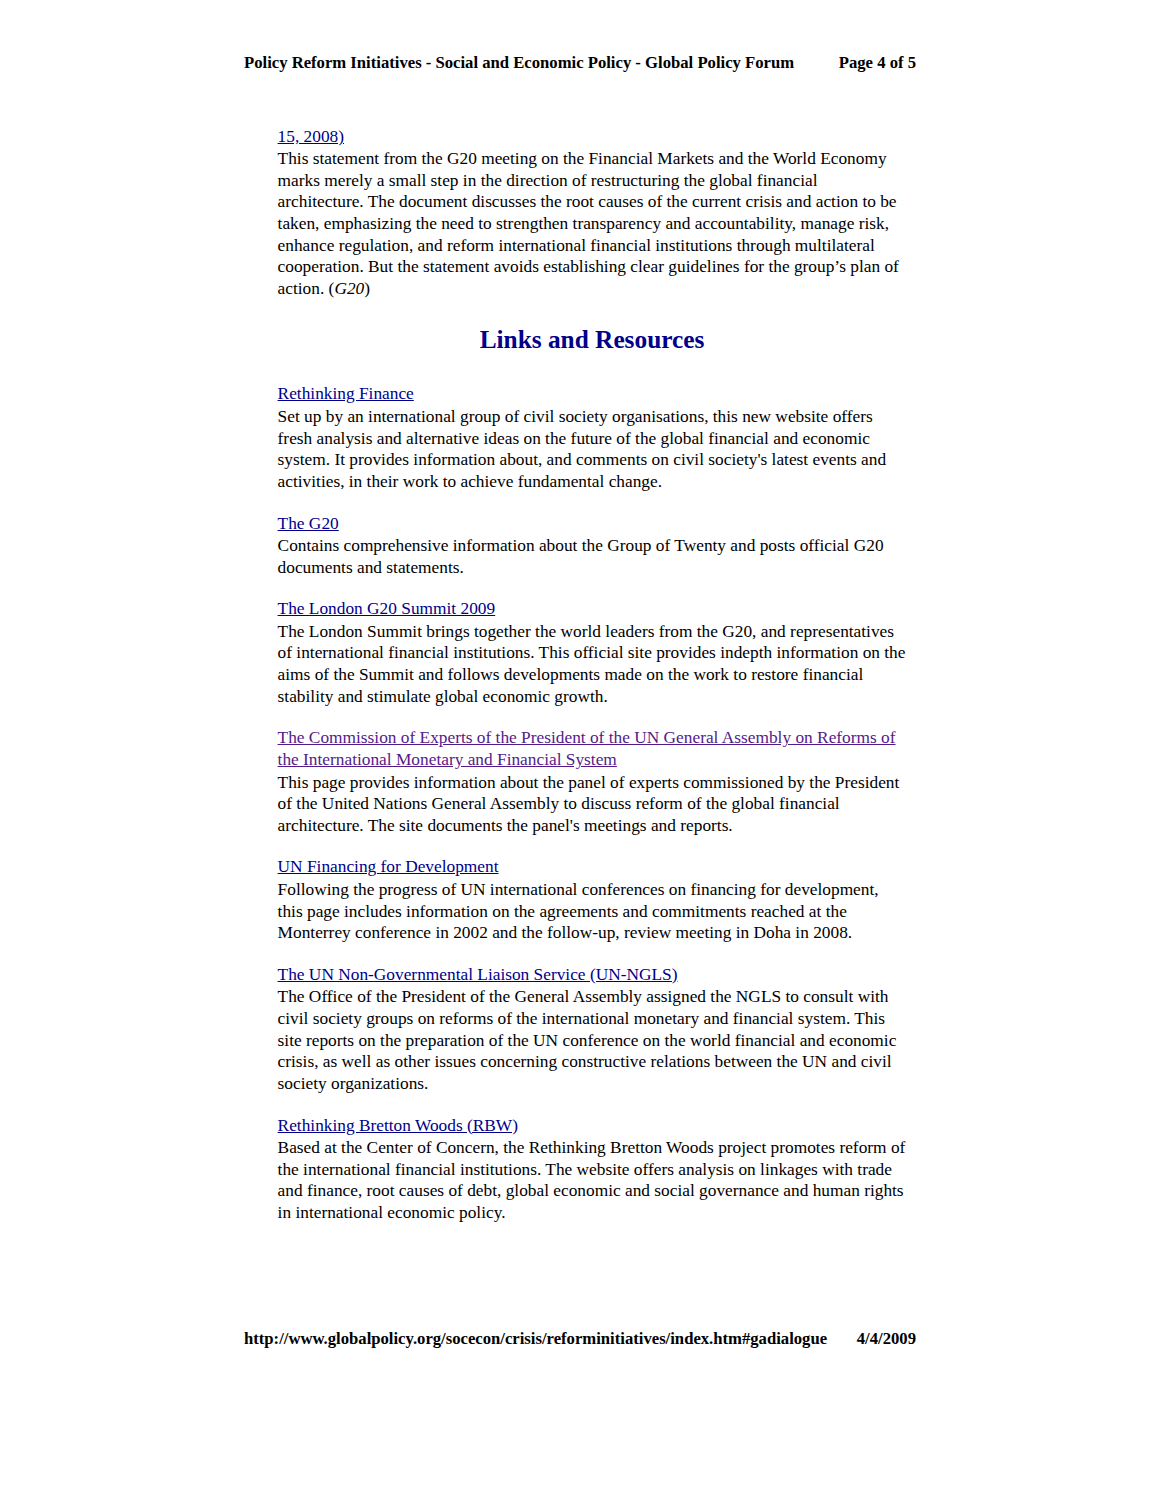Policy Reform Initiatives - Social and Economic Policy - Global Policy Forum Page 4 of 5
15, 2008)
This statement from the G20 meeting on the Financial Markets and the World Economy marks merely a small step in the direction of restructuring the global financial architecture. The document discusses the root causes of the current crisis and action to be taken, emphasizing the need to strengthen transparency and accountability, manage risk, enhance regulation, and reform international financial institutions through multilateral cooperation. But the statement avoids establishing clear guidelines for the group’s plan of action. (G20)
Links and Resources
Rethinking Finance Set up by an international group of civil society organisations, this new website offers fresh analysis and alternative ideas on the future of the global financial and economic system. It provides information about, and comments on civil society's latest events and activities, in their work to achieve fundamental change.
The G20 Contains comprehensive information about the Group of Twenty and posts official G20 documents and statements.
The London G20 Summit 2009 The London Summit brings together the world leaders from the G20, and representatives of international financial institutions. This official site provides indepth information on the aims of the Summit and follows developments made on the work to restore financial stability and stimulate global economic growth.
The Commission of Experts of the President of the UN General Assembly on Reforms of the International Monetary and Financial System This page provides information about the panel of experts commissioned by the President of the United Nations General Assembly to discuss reform of the global financial architecture. The site documents the panel's meetings and reports.
UN Financing for Development Following the progress of UN international conferences on financing for development, this page includes information on the agreements and commitments reached at the Monterrey conference in 2002 and the follow-up, review meeting in Doha in 2008.
The UN Non-Governmental Liaison Service (UN-NGLS) The Office of the President of the General Assembly assigned the NGLS to consult with civil society groups on reforms of the international monetary and financial system. This site reports on the preparation of the UN conference on the world financial and economic crisis, as well as other issues concerning constructive relations between the UN and civil society organizations.
Rethinking Bretton Woods (RBW) Based at the Center of Concern, the Rethinking Bretton Woods project promotes reform of the international financial institutions. The website offers analysis on linkages with trade and finance, root causes of debt, global economic and social governance and human rights in international economic policy.
http://www.globalpolicy.org/socecon/crisis/reforminitiatives/index.htm#gadialogue 4/4/2009